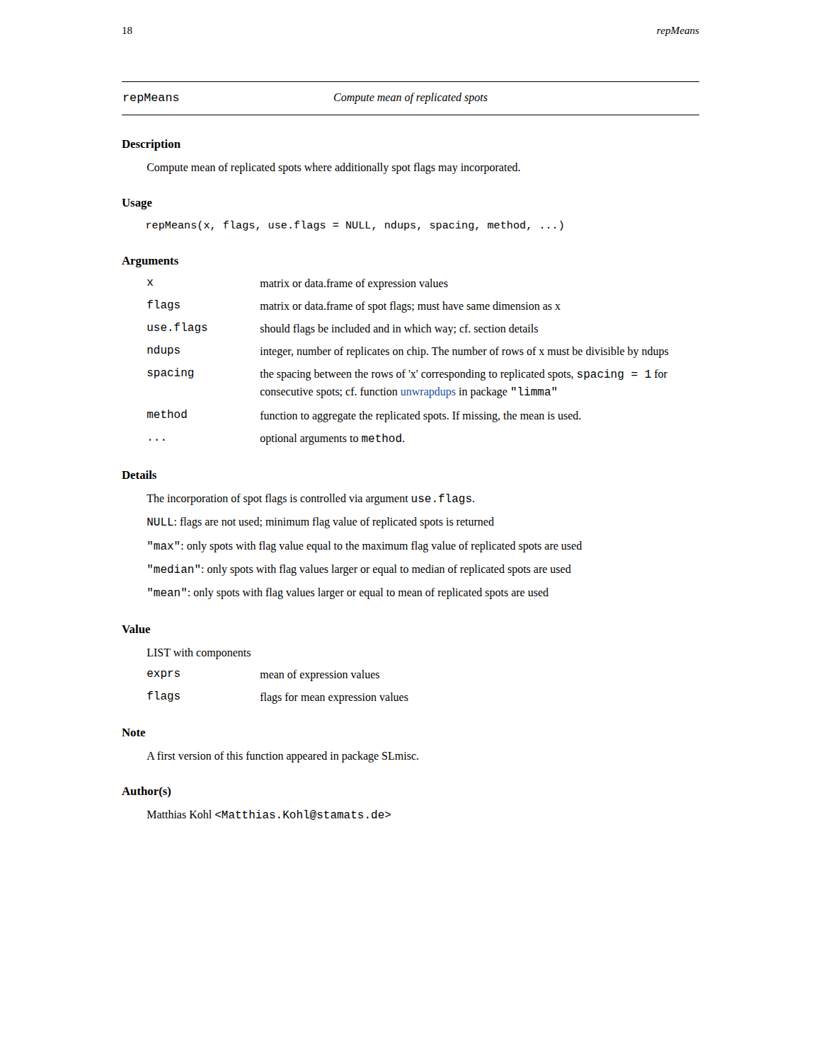18 repMeans
| repMeans | Compute mean of replicated spots | |
Description
Compute mean of replicated spots where additionally spot flags may incorporated.
Usage
repMeans(x, flags, use.flags = NULL, ndups, spacing, method, ...)
Arguments
x
matrix or data.frame of expression values
flags
matrix or data.frame of spot flags; must have same dimension as x
use.flags
should flags be included and in which way; cf. section details
ndups
integer, number of replicates on chip. The number of rows of x must be divisible by ndups
spacing
the spacing between the rows of 'x' corresponding to replicated spots, spacing = 1 for consecutive spots; cf. function unwrapdups in package "limma"
method
function to aggregate the replicated spots. If missing, the mean is used.
...
optional arguments to method.
Details
The incorporation of spot flags is controlled via argument use.flags.
NULL: flags are not used; minimum flag value of replicated spots is returned
"max": only spots with flag value equal to the maximum flag value of replicated spots are used
"median": only spots with flag values larger or equal to median of replicated spots are used
"mean": only spots with flag values larger or equal to mean of replicated spots are used
Value
LIST with components
exprs
mean of expression values
flags
flags for mean expression values
Note
A first version of this function appeared in package SLmisc.
Author(s)
Matthias Kohl <Matthias.Kohl@stamats.de>